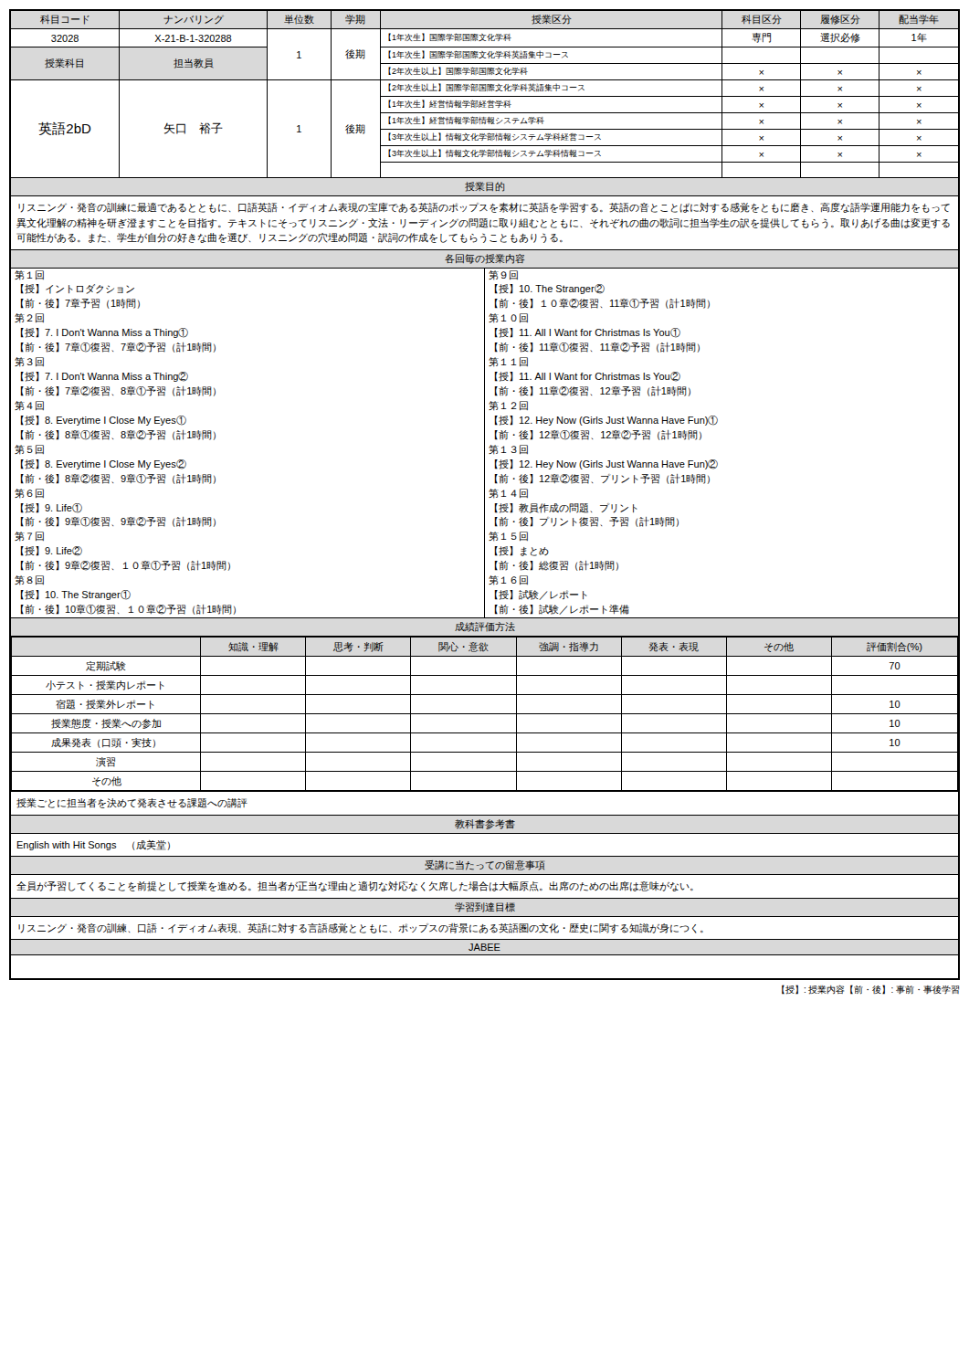| 科目コード | ナンバリング | 単位数 | 学期 | 授業区分 | 科目区分 | 履修区分 | 配当学年 |
| 32028 | X-21-B-1-320288 | 1 | 後期 | 【1年次生】国際学部国際文化学科 | 専門 | 選択必修 | 1年 |
| 授業科目 | 担当教員 | 【1年次生】国際学部国際文化学科英語集中コース | | | |
| 【2年次生以上】国際学部国際文化学科 | × | × | × |
| 英語2bD | 矢口 裕子 | 1 | 後期 | 【2年次生以上】国際学部国際文化学科英語集中コース | × | × | × |
| 【1年次生】経営情報学部経営学科 | × | × | × |
| 【1年次生】経営情報学部情報システム学科 | × | × | × |
| 【3年次生以上】情報文化学部情報システム学科経営コース | × | × | × |
| 【3年次生以上】情報文化学部情報システム学科情報コース | × | × | × |
| 授業目的 |
| リスニング・発音の訓練に最適であるとともに、口語英語・イディオム表現の宝庫である英語のポップスを素材に英語を学習する。英語の音とことばに対する感覚をともに磨き、高度な語学運用能力をもって異文化理解の精神を研ぎ澄ますことを目指す。テキストにそってリスニング・文法・リーディングの問題に取り組むとともに、それぞれの曲の歌詞に担当学生の訳を提供してもらう。取りあげる曲は変更する可能性がある。また、学生が自分の好きな曲を選び、リスニングの穴埋め問題・訳詞の作成をしてもらうこともありうる。 |
| 各回毎の授業内容 |
| / 第１回 【授】イントロダクション 【前・後】7章予習（1時間） 第２回 【授】7. I Don't Wanna Miss a Thing① 【前・後】7章①復習、7章②予習（計1時間） 第３回 【授】7. I Don't Wanna Miss a Thing② 【前・後】7章②復習、8章①予習（計1時間） 第４回 【授】8. Everytime I Close My Eyes① 【前・後】8章①復習、8章②予習（計1時間） 第５回 【授】8. Everytime I Close My Eyes② 【前・後】8章②復習、9章①予習（計1時間） 第６回 【授】9. Life① 【前・後】9章①復習、9章②予習（計1時間） 第７回 【授】9. Life② 【前・後】9章②復習、１０章①予習（計1時間） 第８回 【授】10. The Stranger① 【前・後】10章①復習、１０章②予習（計1時間） / 第９回 【授】10. The Stranger② 【前・後】１０章②復習、11章①予習（計1時間） 第１０回 【授】11. All I Want for Christmas Is You① 【前・後】11章①復習、11章②予習（計1時間） 第１１回 【授】11. All I Want for Christmas Is You② 【前・後】11章②復習、12章予習（計1時間） 第１２回 【授】12. Hey Now (Girls Just Wanna Have Fun)① 【前・後】12章①復習、12章②予習（計1時間） 第１３回 【授】12. Hey Now (Girls Just Wanna Have Fun)② 【前・後】12章②復習、プリント予習（計1時間） 第１４回 【授】教員作成の問題、プリント 【前・後】プリント復習、予習（計1時間） 第１５回 【授】まとめ 【前・後】総復習（計1時間） 第１６回 【授】試験／レポート 【前・後】試験／レポート準備 / |
| 成績評価方法 |
| / / 知識・理解 / 思考・判断 / 関心・意欲 / 強調・指導力 / 発表・表現 / その他 / 評価割合(%) / / 定期試験 / / / / / / / 70 / / 小テスト・授業内レポート / / / / / / / / / 宿題・授業外レポート / / / / / / / 10 / / 授業態度・授業への参加 / / / / / / / 10 / / 成果発表（口頭・実技） / / / / / / / 10 / / 演習 / / / / / / / / / その他 / / / / / / / / |
| 授業ごとに担当者を決めて発表させる課題への講評 |
| 教科書参考書 |
| English with Hit Songs （成美堂） |
| 受講に当たっての留意事項 |
| 全員が予習してくることを前提として授業を進める。担当者が正当な理由と適切な対応なく欠席した場合は大幅原点。出席のための出席は意味がない。 |
| 学習到達目標 |
| リスニング・発音の訓練、口語・イディオム表現、英語に対する言語感覚とともに、ポップスの背景にある英語圏の文化・歴史に関する知識が身につく。 |
| JABEE |
【授】: 授業内容【前・後】: 事前・事後学習